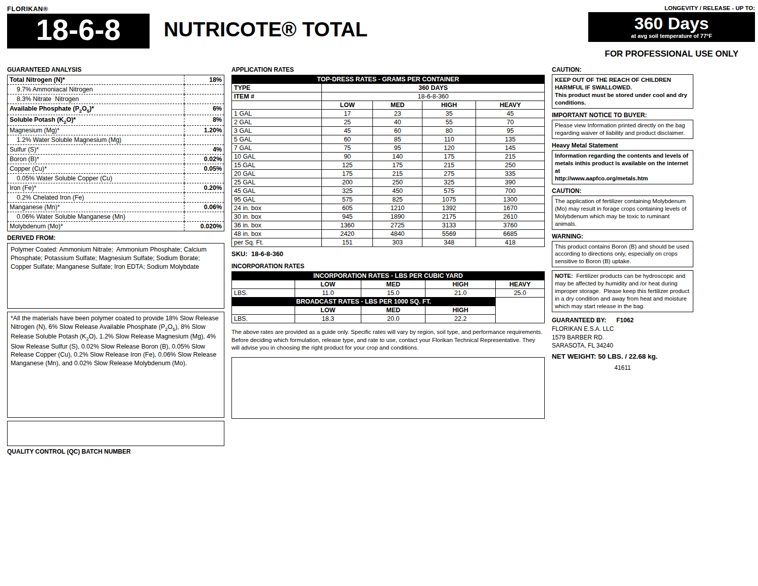FLORIKAN®
18-6-8
NUTRICOTE® TOTAL
LONGEVITY / RELEASE - UP TO:
360 Days
at avg soil temperature of 77°F
FOR PROFESSIONAL USE ONLY
GUARANTEED ANALYSIS
| Total Nitrogen (N)* | 18% |
| 9.7% Ammoniacal Nitrogen | |
| 8.3% Nitrate Nitrogen | |
| Available Phosphate (P 2 O 5 )* | 6% |
| Soluble Potash (K 2 O)* | 8% |
| Magnesium (Mg)* | 1.20% |
| 1.2% Water Soluble Magnesium (Mg) | |
| Sulfur (S)* | 4% |
| Boron (B)* | 0.02% |
| Copper (Cu)* | 0.05% |
| 0.05% Water Soluble Copper (Cu) | |
| Iron (Fe)* | 0.20% |
| 0.2% Chelated Iron (Fe) | |
| Manganese (Mn)* | 0.06% |
| 0.06% Water Soluble Manganese (Mn) | |
| Molybdenum (Mo)* | 0.020% |
DERIVED FROM:
Polymer Coated: Ammonium Nitrate; Ammonium Phosphate; Calcium Phosphate; Potassium Sulfate; Magnesium Sulfate; Sodium Borate; Copper Sulfate; Manganese Sulfate; Iron EDTA; Sodium Molybdate
*All the materials have been polymer coated to provide 18% Slow Release Nitrogen (N), 6% Slow Release Available Phosphate (P2O5), 8% Slow Release Soluble Potash (K2O), 1.2% Slow Release Magnesium (Mg), 4% Slow Release Sulfur (S), 0.02% Slow Release Boron (B), 0.05% Slow Release Copper (Cu), 0.2% Slow Release Iron (Fe), 0.06% Slow Release Manganese (Mn), and 0.02% Slow Release Molybdenum (Mo).
QUALITY CONTROL (QC) BATCH NUMBER
APPLICATION RATES
| TOP-DRESS RATES - GRAMS PER CONTAINER |
| --- |
| TYPE | 360 DAYS |
| ITEM # | 18-6-8-360 |
| | LOW | MED | HIGH | HEAVY |
| 1 GAL | 17 | 23 | 35 | 45 |
| 2 GAL | 25 | 40 | 55 | 70 |
| 3 GAL | 45 | 60 | 80 | 95 |
| 5 GAL | 60 | 85 | 110 | 135 |
| 7 GAL | 75 | 95 | 120 | 145 |
| 10 GAL | 90 | 140 | 175 | 215 |
| 15 GAL | 125 | 175 | 215 | 250 |
| 20 GAL | 175 | 215 | 275 | 335 |
| 25 GAL | 200 | 250 | 325 | 390 |
| 45 GAL | 325 | 450 | 575 | 700 |
| 95 GAL | 575 | 825 | 1075 | 1300 |
| 24 in. box | 605 | 1210 | 1392 | 1670 |
| 30 in. box | 945 | 1890 | 2175 | 2610 |
| 36 in. box | 1360 | 2725 | 3133 | 3760 |
| 48 in. box | 2420 | 4840 | 5569 | 6685 |
| per Sq. Ft. | 151 | 303 | 348 | 418 |
SKU: 18-6-8-360
INCORPORATION RATES
| INCORPORATION RATES - LBS PER CUBIC YARD |
| --- |
| | LOW | MED | HIGH | HEAVY |
| LBS. | 11.0 | 15.0 | 21.0 | 25.0 |
| BROADCAST RATES - LBS PER 1000 SQ. FT. | |
| | LOW | MED | HIGH | |
| LBS. | 18.3 | 20.0 | 22.2 | |
The above rates are provided as a guide only. Specific rates will vary by region, soil type, and performance requirements. Before deciding which formulation, release type, and rate to use, contact your Florikan Technical Representative. They will advise you in choosing the right product for your crop and conditions.
CAUTION:
KEEP OUT OF THE REACH OF CHILDREN HARMFUL IF SWALLOWED.
This product must be stored under cool and dry conditions.
IMPORTANT NOTICE TO BUYER:
Please view Information printed directly on the bag regarding waiver of liability and product disclaimer.
Heavy Metal Statement
Information regarding the contents and levels of metals inthis product is available on the internet at
http://www.aapfco.org/metals.htm
CAUTION:
The application of fertilizer containing Molybdenum (Mo) may result in forage crops containing levels of Molybdenum which may be toxic to ruminant animals.
WARNING:
This product contains Boron (B) and should be used according to directions only, especially on crops sensitive to Boron (B) uptake.
NOTE: Fertilizer products can be hydroscopic and may be affected by humidity and /or heat during improper storage. Please keep this fertilizer product in a dry condition and away from heat and moisture which may start release in the bag.
GUARANTEED BY: F1062
FLORIKAN E.S.A. LLC
1579 BARBER RD.
SARASOTA, FL 34240
NET WEIGHT: 50 LBS. / 22.68 kg.
41611